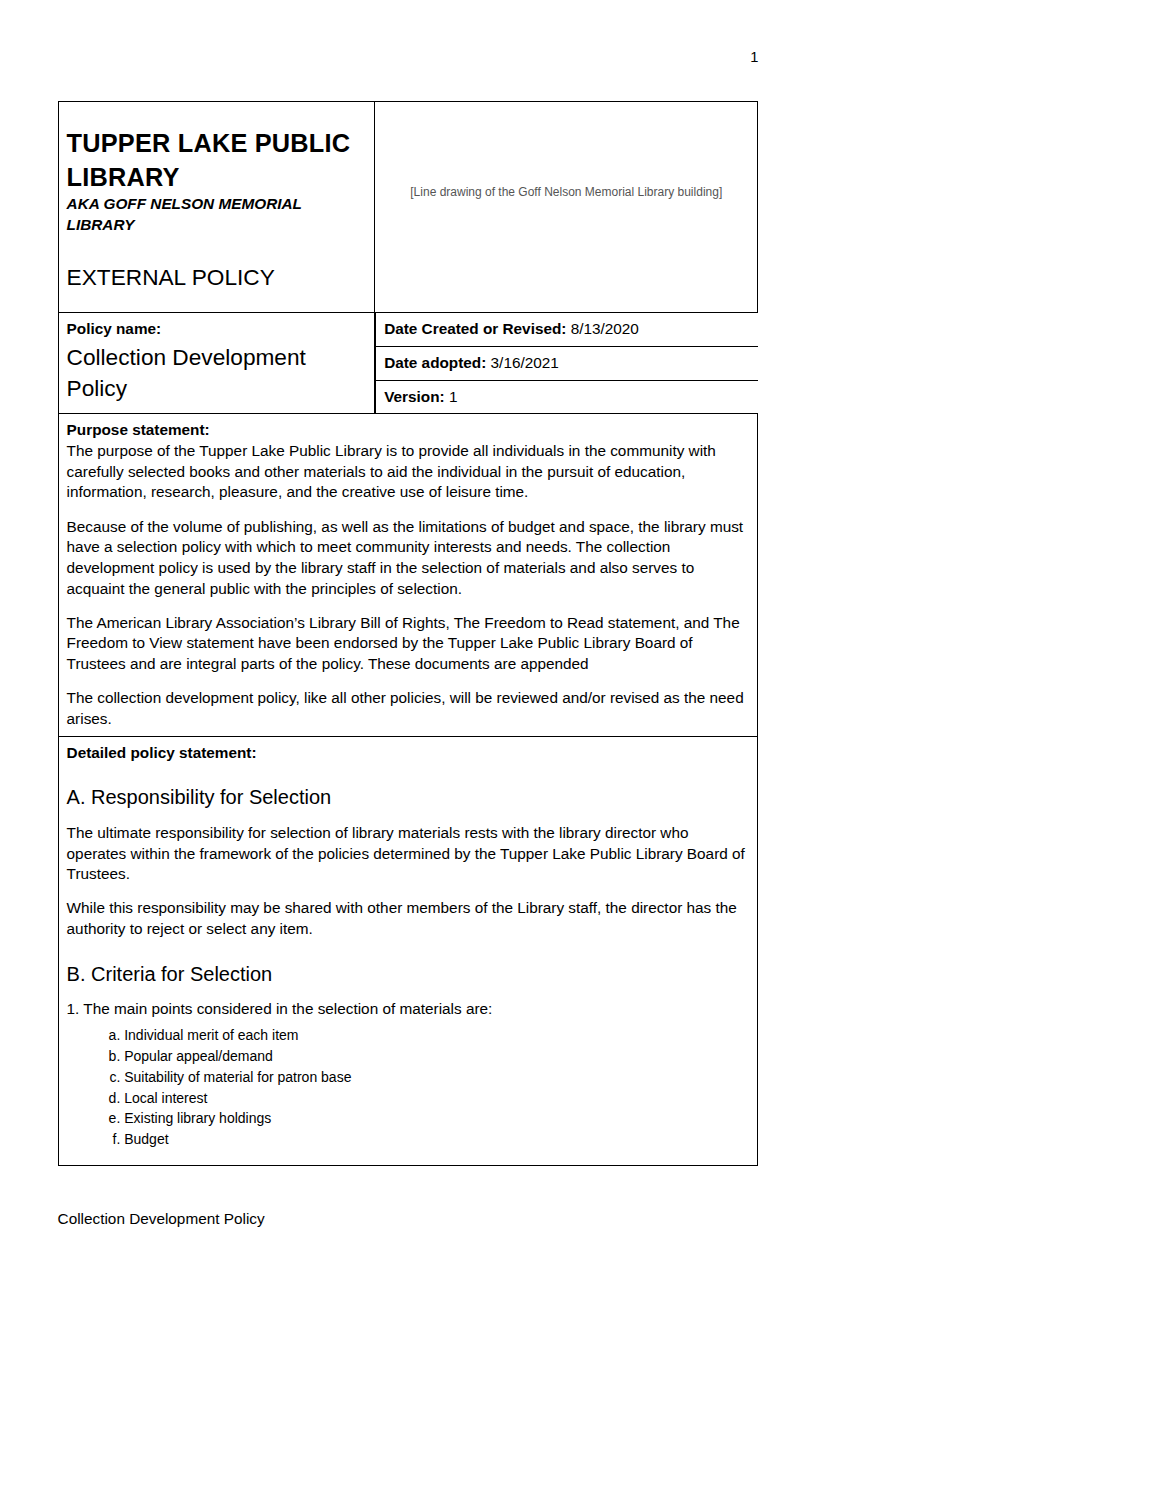1
| TUPPER LAKE PUBLIC LIBRARY AKA GOFF NELSON MEMORIAL LIBRARY EXTERNAL POLICY | [Line drawing of the Goff Nelson Memorial Library building] |
| Policy name: Collection Development Policy | / Date Created or Revised: 8/13/2020 / / Date adopted: 3/16/2021 / / Version: 1 / |
| Purpose statement: The purpose of the Tupper Lake Public Library is to provide all individuals in the community with carefully selected books and other materials to aid the individual in the pursuit of education, information, research, pleasure, and the creative use of leisure time. Because of the volume of publishing, as well as the limitations of budget and space, the library must have a selection policy with which to meet community interests and needs. The collection development policy is used by the library staff in the selection of materials and also serves to acquaint the general public with the principles of selection. The American Library Association’s Library Bill of Rights, The Freedom to Read statement, and The Freedom to View statement have been endorsed by the Tupper Lake Public Library Board of Trustees and are integral parts of the policy. These documents are appended The collection development policy, like all other policies, will be reviewed and/or revised as the need arises. |
| Detailed policy statement: A. Responsibility for Selection The ultimate responsibility for selection of library materials rests with the library director who operates within the framework of the policies determined by the Tupper Lake Public Library Board of Trustees. While this responsibility may be shared with other members of the Library staff, the director has the authority to reject or select any item. B. Criteria for Selection 1. The main points considered in the selection of materials are: Individual merit of each item Popular appeal/demand Suitability of material for patron base Local interest Existing library holdings Budget |
Collection Development Policy